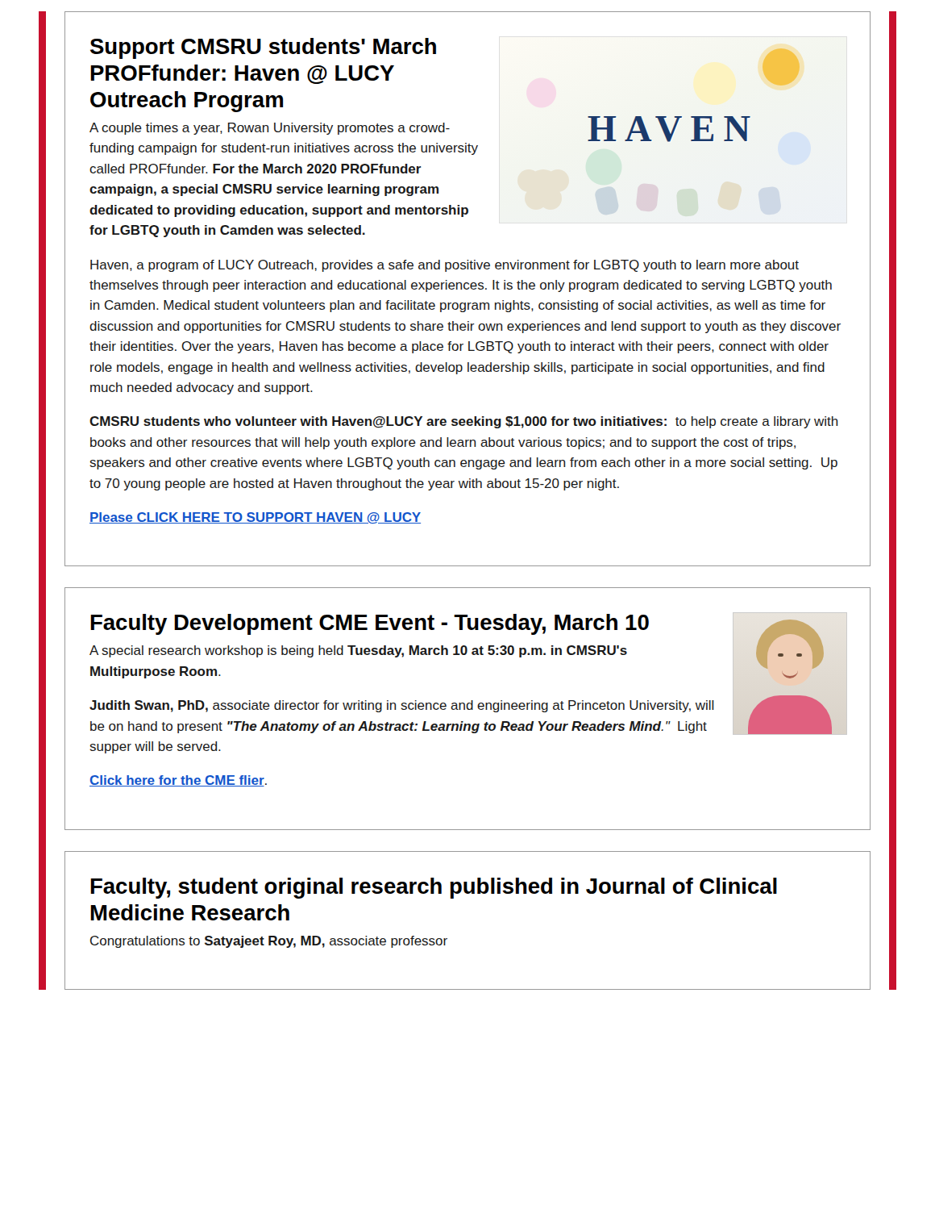HAVEN
Support CMSRU students' March PROFfunder: Haven @ LUCY Outreach Program
A couple times a year, Rowan University promotes a crowd-funding campaign for student-run initiatives across the university called PROFfunder. For the March 2020 PROFfunder campaign, a special CMSRU service learning program dedicated to providing education, support and mentorship for LGBTQ youth in Camden was selected.
Haven, a program of LUCY Outreach, provides a safe and positive environment for LGBTQ youth to learn more about themselves through peer interaction and educational experiences. It is the only program dedicated to serving LGBTQ youth in Camden. Medical student volunteers plan and facilitate program nights, consisting of social activities, as well as time for discussion and opportunities for CMSRU students to share their own experiences and lend support to youth as they discover their identities. Over the years, Haven has become a place for LGBTQ youth to interact with their peers, connect with older role models, engage in health and wellness activities, develop leadership skills, participate in social opportunities, and find much needed advocacy and support.
CMSRU students who volunteer with Haven@LUCY are seeking $1,000 for two initiatives: to help create a library with books and other resources that will help youth explore and learn about various topics; and to support the cost of trips, speakers and other creative events where LGBTQ youth can engage and learn from each other in a more social setting. Up to 70 young people are hosted at Haven throughout the year with about 15-20 per night.
Please CLICK HERE TO SUPPORT HAVEN @ LUCY
Faculty Development CME Event - Tuesday, March 10
A special research workshop is being held Tuesday, March 10 at 5:30 p.m. in CMSRU's Multipurpose Room.
Judith Swan, PhD, associate director for writing in science and engineering at Princeton University, will be on hand to present "The Anatomy of an Abstract: Learning to Read Your Readers Mind." Light supper will be served.
Click here for the CME flier.
Faculty, student original research published in Journal of Clinical Medicine Research
Congratulations to Satyajeet Roy, MD, associate professor